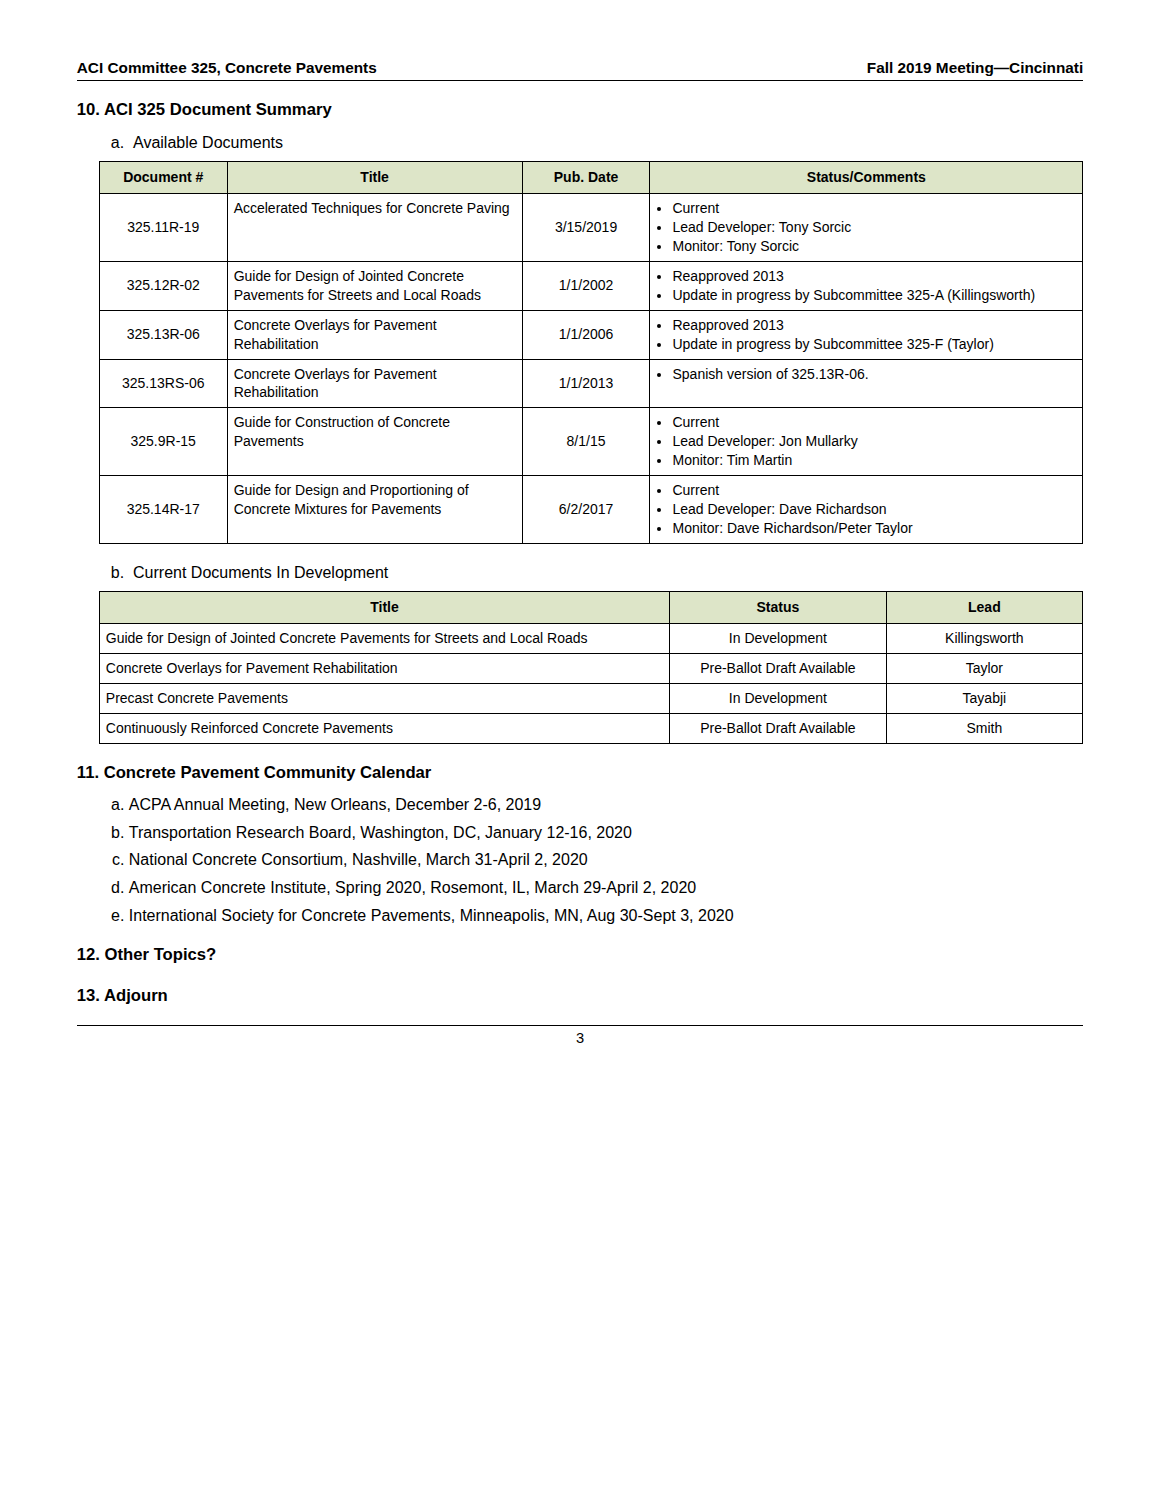ACI Committee 325, Concrete Pavements Fall 2019 Meeting—Cincinnati
10. ACI 325 Document Summary
a. Available Documents
| Document # | Title | Pub. Date | Status/Comments |
| --- | --- | --- | --- |
| 325.11R-19 | Accelerated Techniques for Concrete Paving | 3/15/2019 | Current Lead Developer: Tony Sorcic Monitor: Tony Sorcic |
| 325.12R-02 | Guide for Design of Jointed Concrete Pavements for Streets and Local Roads | 1/1/2002 | Reapproved 2013 Update in progress by Subcommittee 325-A (Killingsworth) |
| 325.13R-06 | Concrete Overlays for Pavement Rehabilitation | 1/1/2006 | Reapproved 2013 Update in progress by Subcommittee 325-F (Taylor) |
| 325.13RS-06 | Concrete Overlays for Pavement Rehabilitation | 1/1/2013 | Spanish version of 325.13R-06. |
| 325.9R-15 | Guide for Construction of Concrete Pavements | 8/1/15 | Current Lead Developer: Jon Mullarky Monitor: Tim Martin |
| 325.14R-17 | Guide for Design and Proportioning of Concrete Mixtures for Pavements | 6/2/2017 | Current Lead Developer: Dave Richardson Monitor: Dave Richardson/Peter Taylor |
b. Current Documents In Development
| Title | Status | Lead |
| --- | --- | --- |
| Guide for Design of Jointed Concrete Pavements for Streets and Local Roads | In Development | Killingsworth |
| Concrete Overlays for Pavement Rehabilitation | Pre-Ballot Draft Available | Taylor |
| Precast Concrete Pavements | In Development | Tayabji |
| Continuously Reinforced Concrete Pavements | Pre-Ballot Draft Available | Smith |
11. Concrete Pavement Community Calendar
ACPA Annual Meeting, New Orleans, December 2-6, 2019
Transportation Research Board, Washington, DC, January 12-16, 2020
National Concrete Consortium, Nashville, March 31-April 2, 2020
American Concrete Institute, Spring 2020, Rosemont, IL, March 29-April 2, 2020
International Society for Concrete Pavements, Minneapolis, MN, Aug 30-Sept 3, 2020
12. Other Topics?
13. Adjourn
3